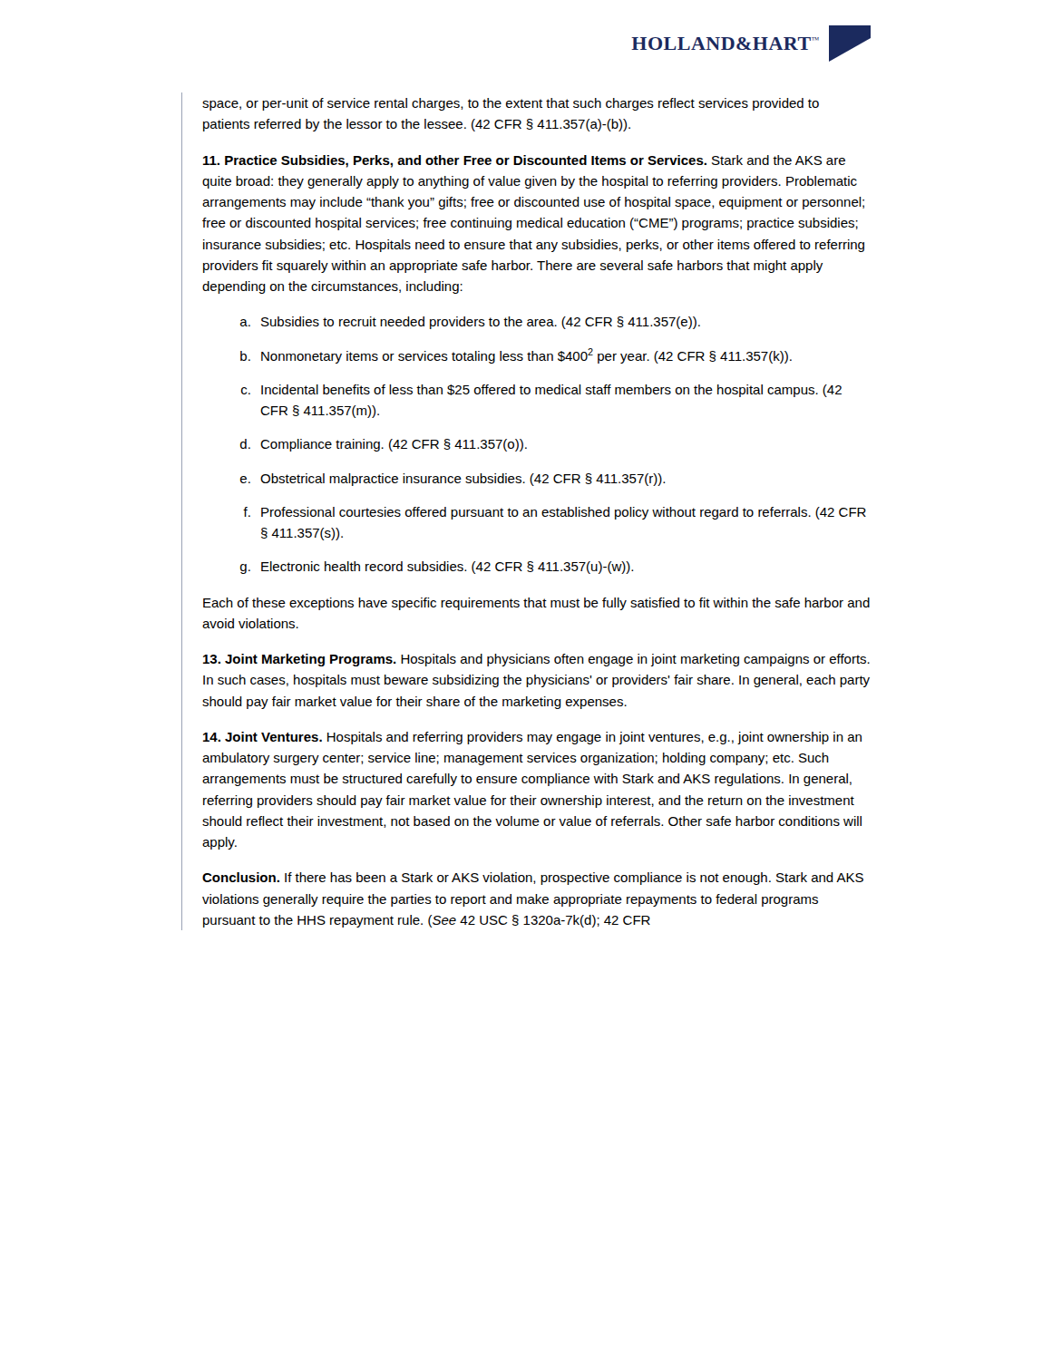HOLLAND&HART™ ™
space, or per-unit of service rental charges, to the extent that such charges reflect services provided to patients referred by the lessor to the lessee. (42 CFR § 411.357(a)-(b)).
11. Practice Subsidies, Perks, and other Free or Discounted Items or Services. Stark and the AKS are quite broad: they generally apply to anything of value given by the hospital to referring providers. Problematic arrangements may include “thank you” gifts; free or discounted use of hospital space, equipment or personnel; free or discounted hospital services; free continuing medical education (“CME”) programs; practice subsidies; insurance subsidies; etc. Hospitals need to ensure that any subsidies, perks, or other items offered to referring providers fit squarely within an appropriate safe harbor. There are several safe harbors that might apply depending on the circumstances, including:
Subsidies to recruit needed providers to the area. (42 CFR § 411.357(e)).
Nonmonetary items or services totaling less than $4002 per year. (42 CFR § 411.357(k)).
Incidental benefits of less than $25 offered to medical staff members on the hospital campus. (42 CFR § 411.357(m)).
Compliance training. (42 CFR § 411.357(o)).
Obstetrical malpractice insurance subsidies. (42 CFR § 411.357(r)).
Professional courtesies offered pursuant to an established policy without regard to referrals. (42 CFR § 411.357(s)).
Electronic health record subsidies. (42 CFR § 411.357(u)-(w)).
Each of these exceptions have specific requirements that must be fully satisfied to fit within the safe harbor and avoid violations.
13. Joint Marketing Programs. Hospitals and physicians often engage in joint marketing campaigns or efforts. In such cases, hospitals must beware subsidizing the physicians' or providers' fair share. In general, each party should pay fair market value for their share of the marketing expenses.
14. Joint Ventures. Hospitals and referring providers may engage in joint ventures, e.g., joint ownership in an ambulatory surgery center; service line; management services organization; holding company; etc. Such arrangements must be structured carefully to ensure compliance with Stark and AKS regulations. In general, referring providers should pay fair market value for their ownership interest, and the return on the investment should reflect their investment, not based on the volume or value of referrals. Other safe harbor conditions will apply.
Conclusion. If there has been a Stark or AKS violation, prospective compliance is not enough. Stark and AKS violations generally require the parties to report and make appropriate repayments to federal programs pursuant to the HHS repayment rule. (See 42 USC § 1320a-7k(d); 42 CFR